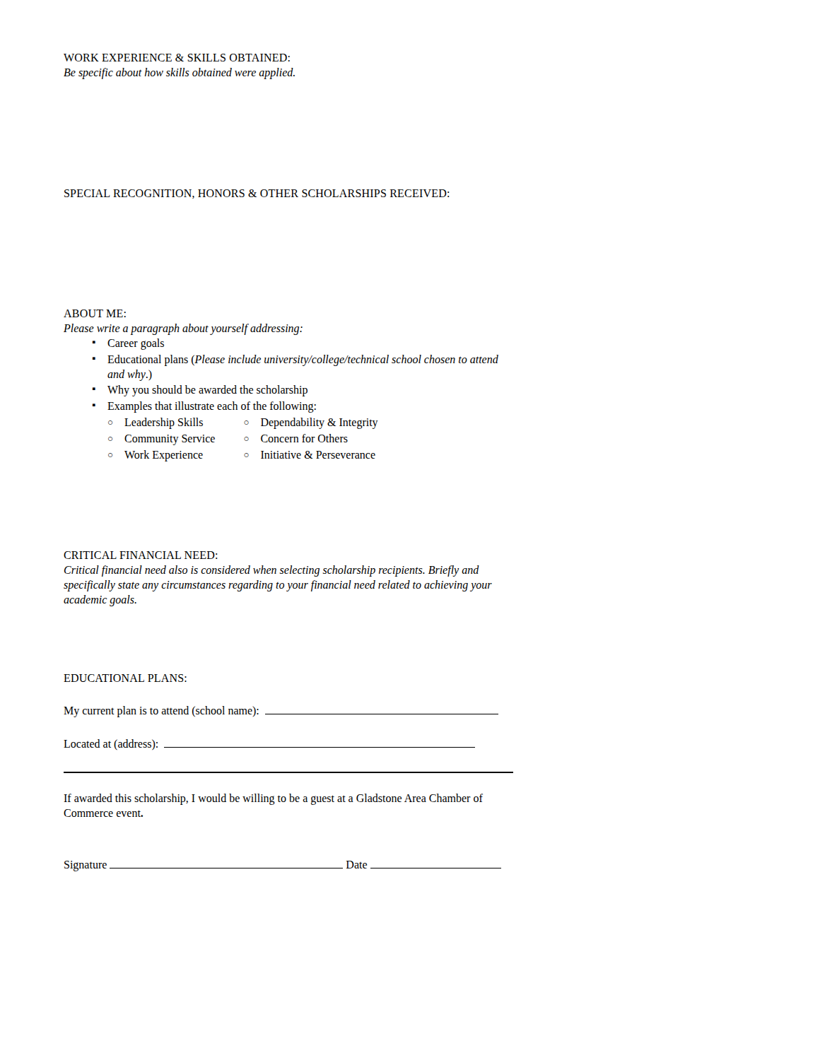WORK EXPERIENCE & SKILLS OBTAINED:
Be specific about how skills obtained were applied.
SPECIAL RECOGNITION, HONORS & OTHER SCHOLARSHIPS RECEIVED:
ABOUT ME:
Please write a paragraph about yourself addressing:
Career goals
Educational plans (Please include university/college/technical school chosen to attend and why.)
Why you should be awarded the scholarship
Examples that illustrate each of the following:
| Leadership Skills | Dependability & Integrity |
| Community Service | Concern for Others |
| Work Experience | Initiative & Perseverance |
CRITICAL FINANCIAL NEED:
Critical financial need also is considered when selecting scholarship recipients. Briefly and specifically state any circumstances regarding to your financial need related to achieving your academic goals.
EDUCATIONAL PLANS:
My current plan is to attend (school name):
Located at (address):
If awarded this scholarship, I would be willing to be a guest at a Gladstone Area Chamber of Commerce event.
Signature Date